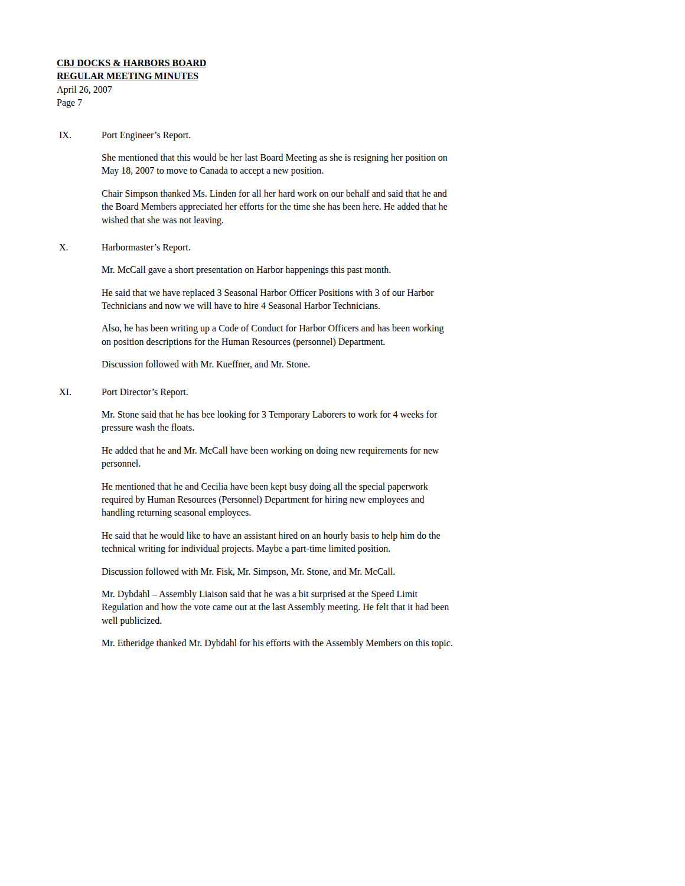CBJ DOCKS & HARBORS BOARD
REGULAR MEETING MINUTES
April 26, 2007
Page 7
IX. Port Engineer’s Report.
She mentioned that this would be her last Board Meeting as she is resigning her position on May 18, 2007 to move to Canada to accept a new position.
Chair Simpson thanked Ms. Linden for all her hard work on our behalf and said that he and the Board Members appreciated her efforts for the time she has been here. He added that he wished that she was not leaving.
X. Harbormaster’s Report.
Mr. McCall gave a short presentation on Harbor happenings this past month.
He said that we have replaced 3 Seasonal Harbor Officer Positions with 3 of our Harbor Technicians and now we will have to hire 4 Seasonal Harbor Technicians.
Also, he has been writing up a Code of Conduct for Harbor Officers and has been working on position descriptions for the Human Resources (personnel) Department.
Discussion followed with Mr. Kueffner, and Mr. Stone.
XI. Port Director’s Report.
Mr. Stone said that he has bee looking for 3 Temporary Laborers to work for 4 weeks for pressure wash the floats.
He added that he and Mr. McCall have been working on doing new requirements for new personnel.
He mentioned that he and Cecilia have been kept busy doing all the special paperwork required by Human Resources (Personnel) Department for hiring new employees and handling returning seasonal employees.
He said that he would like to have an assistant hired on an hourly basis to help him do the technical writing for individual projects. Maybe a part-time limited position.
Discussion followed with Mr. Fisk, Mr. Simpson, Mr. Stone, and Mr. McCall.
Mr. Dybdahl – Assembly Liaison said that he was a bit surprised at the Speed Limit Regulation and how the vote came out at the last Assembly meeting. He felt that it had been well publicized.
Mr. Etheridge thanked Mr. Dybdahl for his efforts with the Assembly Members on this topic.